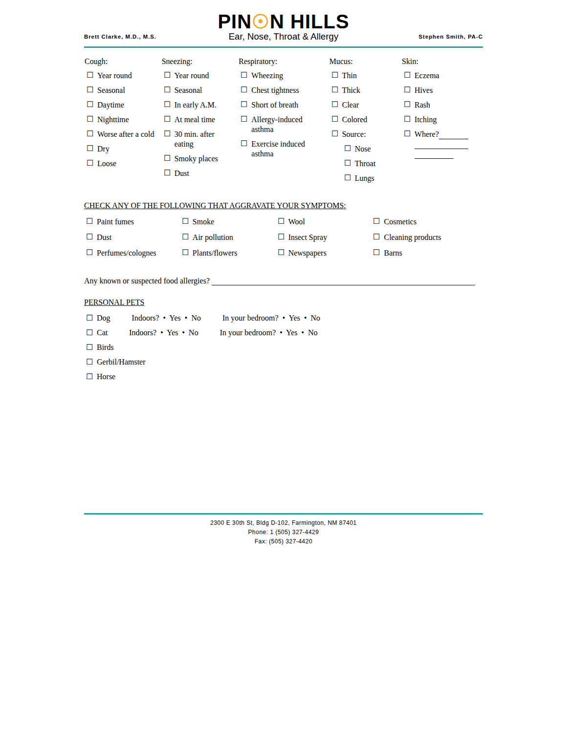Brett Clarke, M.D., M.S.
PIN☉N HILLS
Ear, Nose, Throat & Allergy
Stephen Smith, PA-C
| Cough: Year round Seasonal Daytime Nighttime Worse after a cold Dry Loose | Sneezing: Year round Seasonal In early A.M. At meal time 30 min. after eating Smoky places Dust | Respiratory: Wheezing Chest tightness Short of breath Allergy-induced asthma Exercise induced asthma | Mucus: Thin Thick Clear Colored Source: Nose Throat Lungs | Skin: Eczema Hives Rash Itching Where? |
CHECK ANY OF THE FOLLOWING THAT AGGRAVATE YOUR SYMPTOMS:
| Paint fumes Dust Perfumes/colognes | Smoke Air pollution Plants/flowers | Wool Insect Spray Newspapers | Cosmetics Cleaning products Barns |
Any known or suspected food allergies?
PERSONAL PETS
Dog Indoors? • Yes • No In your bedroom? • Yes • No
Cat Indoors? • Yes • No In your bedroom? • Yes • No
Birds
Gerbil/Hamster
Horse
2300 E 30th St, Bldg D-102, Farmington, NM 87401
Phone: 1 (505) 327-4429
Fax: (505) 327-4420